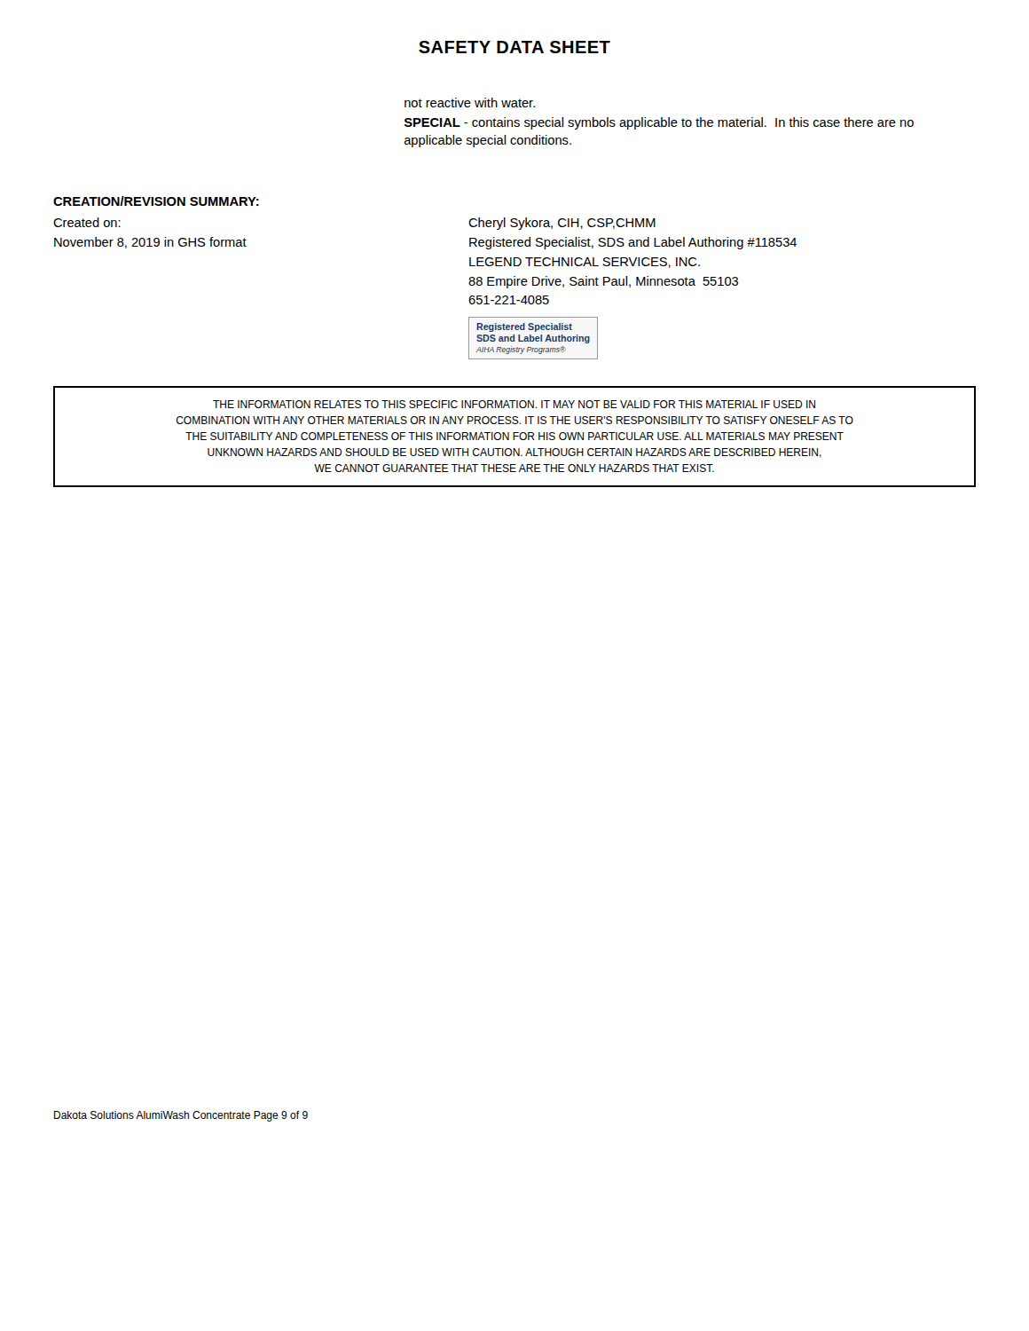SAFETY DATA SHEET
not reactive with water.
SPECIAL - contains special symbols applicable to the material. In this case there are no applicable special conditions.
CREATION/REVISION SUMMARY:
| Created on: November 8, 2019 in GHS format | Cheryl Sykora, CIH, CSP,CHMM Registered Specialist, SDS and Label Authoring #118534 LEGEND TECHNICAL SERVICES, INC. 88 Empire Drive, Saint Paul, Minnesota 55103 651-221-4085 Registered Specialist SDS and Label Authoring AIHA Registry Programs® |
THE INFORMATION RELATES TO THIS SPECIFIC INFORMATION. IT MAY NOT BE VALID FOR THIS MATERIAL IF USED IN
COMBINATION WITH ANY OTHER MATERIALS OR IN ANY PROCESS. IT IS THE USER'S RESPONSIBILITY TO SATISFY ONESELF AS TO
THE SUITABILITY AND COMPLETENESS OF THIS INFORMATION FOR HIS OWN PARTICULAR USE. ALL MATERIALS MAY PRESENT
UNKNOWN HAZARDS AND SHOULD BE USED WITH CAUTION. ALTHOUGH CERTAIN HAZARDS ARE DESCRIBED HEREIN,
WE CANNOT GUARANTEE THAT THESE ARE THE ONLY HAZARDS THAT EXIST.
Dakota Solutions AlumiWash Concentrate Page 9 of 9